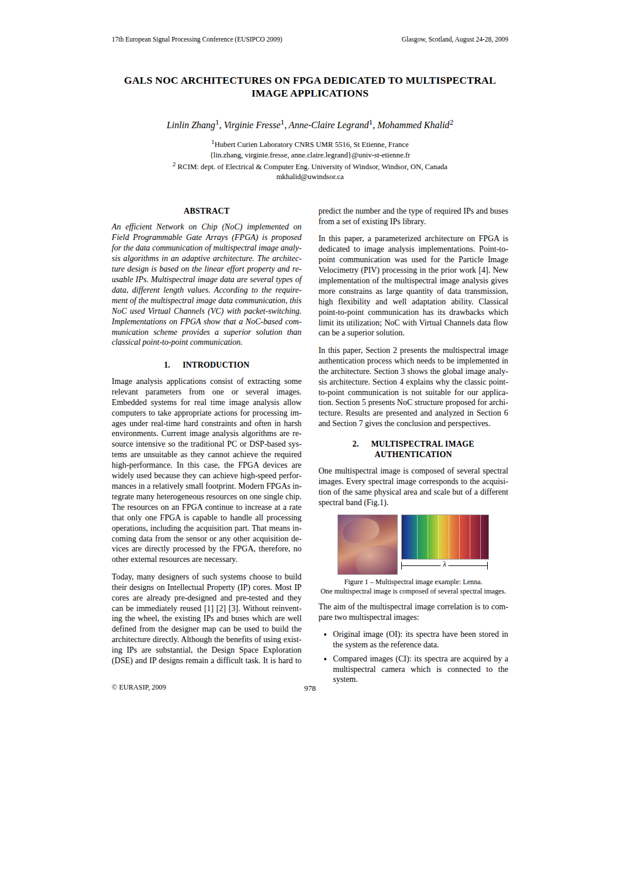17th European Signal Processing Conference (EUSIPCO 2009)
Glasgow, Scotland, August 24-28, 2009
GALS NOC Architectures on FPGA Dedicated to Multispectral Image Applications
Linlin Zhang1, Virginie Fresse1, Anne-Claire Legrand1, Mohammed Khalid2
1Hubert Curien Laboratory CNRS UMR 5516, St Etienne, France {lin.zhang, virginie.fresse, anne.claire.legrand}@univ-st-etienne.fr 2 RCIM: dept. of Electrical & Computer Eng. University of Windsor, Windsor, ON, Canada mkhalid@uwindsor.ca
ABSTRACT
An efficient Network on Chip (NoC) implemented on Field Programmable Gate Arrays (FPGA) is proposed for the data communication of multispectral image analysis algorithms in an adaptive architecture. The architecture design is based on the linear effort property and reusable IPs. Multispectral image data are several types of data, different length values. According to the requirement of the multispectral image data communication, this NoC used Virtual Channels (VC) with packet-switching. Implementations on FPGA show that a NoC-based communication scheme provides a superior solution than classical point-to-point communication.
1. INTRODUCTION
Image analysis applications consist of extracting some relevant parameters from one or several images. Embedded systems for real time image analysis allow computers to take appropriate actions for processing images under real-time hard constraints and often in harsh environments. Current image analysis algorithms are resource intensive so the traditional PC or DSP-based systems are unsuitable as they cannot achieve the required high-performance. In this case, the FPGA devices are widely used because they can achieve high-speed performances in a relatively small footprint. Modern FPGAs integrate many heterogeneous resources on one single chip. The resources on an FPGA continue to increase at a rate that only one FPGA is capable to handle all processing operations, including the acquisition part. That means incoming data from the sensor or any other acquisition devices are directly processed by the FPGA, therefore, no other external resources are necessary.
Today, many designers of such systems choose to build their designs on Intellectual Property (IP) cores. Most IP cores are already pre-designed and pre-tested and they can be immediately reused [1] [2] [3]. Without reinventing the wheel, the existing IPs and buses which are well defined from the designer map can be used to build the architecture directly. Although the benefits of using existing IPs are substantial, the Design Space Exploration (DSE) and IP designs remain a difficult task. It is hard to predict the number and the type of required IPs and buses from a set of existing IPs library.
In this paper, a parameterized architecture on FPGA is dedicated to image analysis implementations. Point-to-point communication was used for the Particle Image Velocimetry (PIV) processing in the prior work [4]. New implementation of the multispectral image analysis gives more constrains as large quantity of data transmission, high flexibility and well adaptation ability. Classical point-to-point communication has its drawbacks which limit its utilization; NoC with Virtual Channels data flow can be a superior solution.
In this paper, Section 2 presents the multispectral image authentication process which needs to be implemented in the architecture. Section 3 shows the global image analysis architecture. Section 4 explains why the classic point-to-point communication is not suitable for our application. Section 5 presents NoC structure proposed for architecture. Results are presented and analyzed in Section 6 and Section 7 gives the conclusion and perspectives.
2. MULTISPECTRAL IMAGE
AUTHENTICATION
One multispectral image is composed of several spectral images. Every spectral image corresponds to the acquisition of the same physical area and scale but of a different spectral band (Fig.1).
λ
Figure 1 – Multispectral image example: Lenna.
One multispectral image is composed of several spectral images.
The aim of the multispectral image correlation is to compare two multispectral images:
Original image (OI): its spectra have been stored in the system as the reference data.
Compared images (CI): its spectra are acquired by a multispectral camera which is connected to the system.
© EURASIP, 2009
978